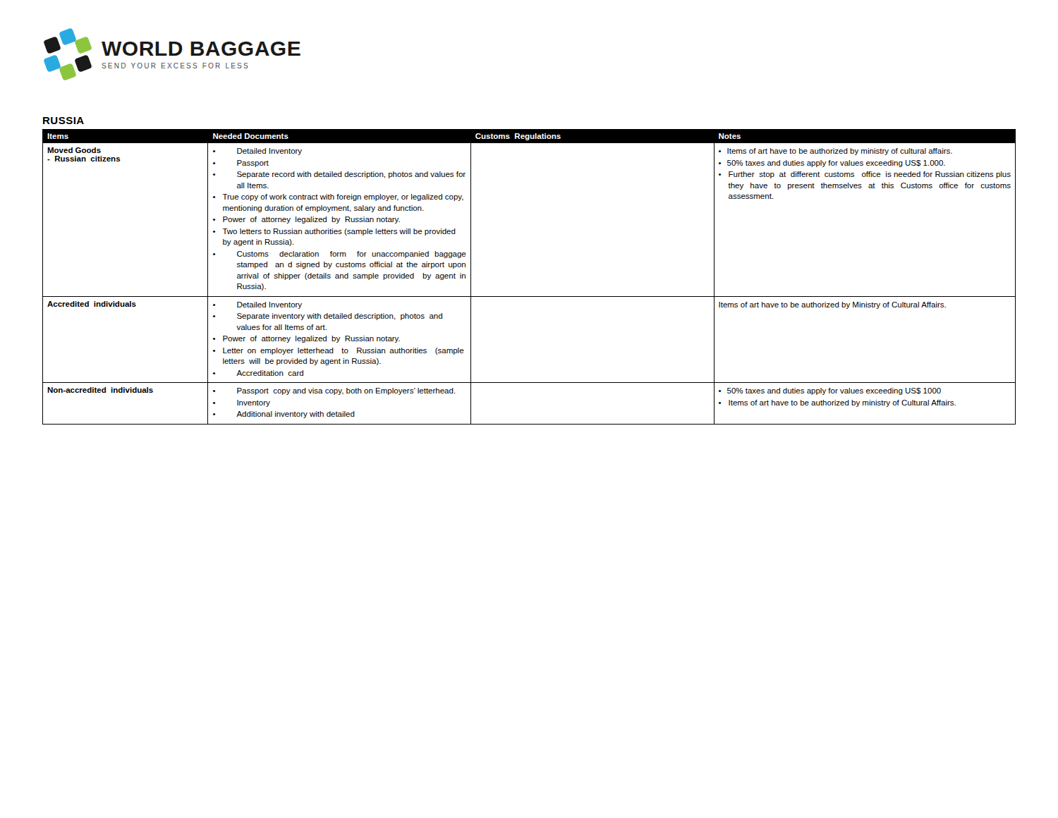WORLD BAGGAGE
SEND YOUR EXCESS FOR LESS
RUSSIA
| Items | Needed Documents | Customs Regulations | Notes |
| --- | --- | --- | --- |
| Moved Goods - Russian citizens | Detailed Inventory Passport Separate record with detailed description, photos and values for all Items. True copy of work contract with foreign employer, or legalized copy, mentioning duration of employment, salary and function. Power of attorney legalized by Russian notary. Two letters to Russian authorities (sample letters will be provided by agent in Russia). Customs declaration form for unaccompanied baggage stamped an d signed by customs official at the airport upon arrival of shipper (details and sample provided by agent in Russia). | | Items of art have to be authorized by ministry of cultural affairs. 50% taxes and duties apply for values exceeding US$ 1.000. Further stop at different customs office is needed for Russian citizens plus they have to present themselves at this Customs office for customs assessment. |
| Accredited individuals | Detailed Inventory Separate inventory with detailed description, photos and values for all Items of art. Power of attorney legalized by Russian notary. Letter on employer letterhead to Russian authorities (sample letters will be provided by agent in Russia). Accreditation card | | Items of art have to be authorized by Ministry of Cultural Affairs. |
| Non-accredited individuals | Passport copy and visa copy, both on Employers’ letterhead. Inventory Additional inventory with detailed | | 50% taxes and duties apply for values exceeding US$ 1000 Items of art have to be authorized by ministry of Cultural Affairs. |